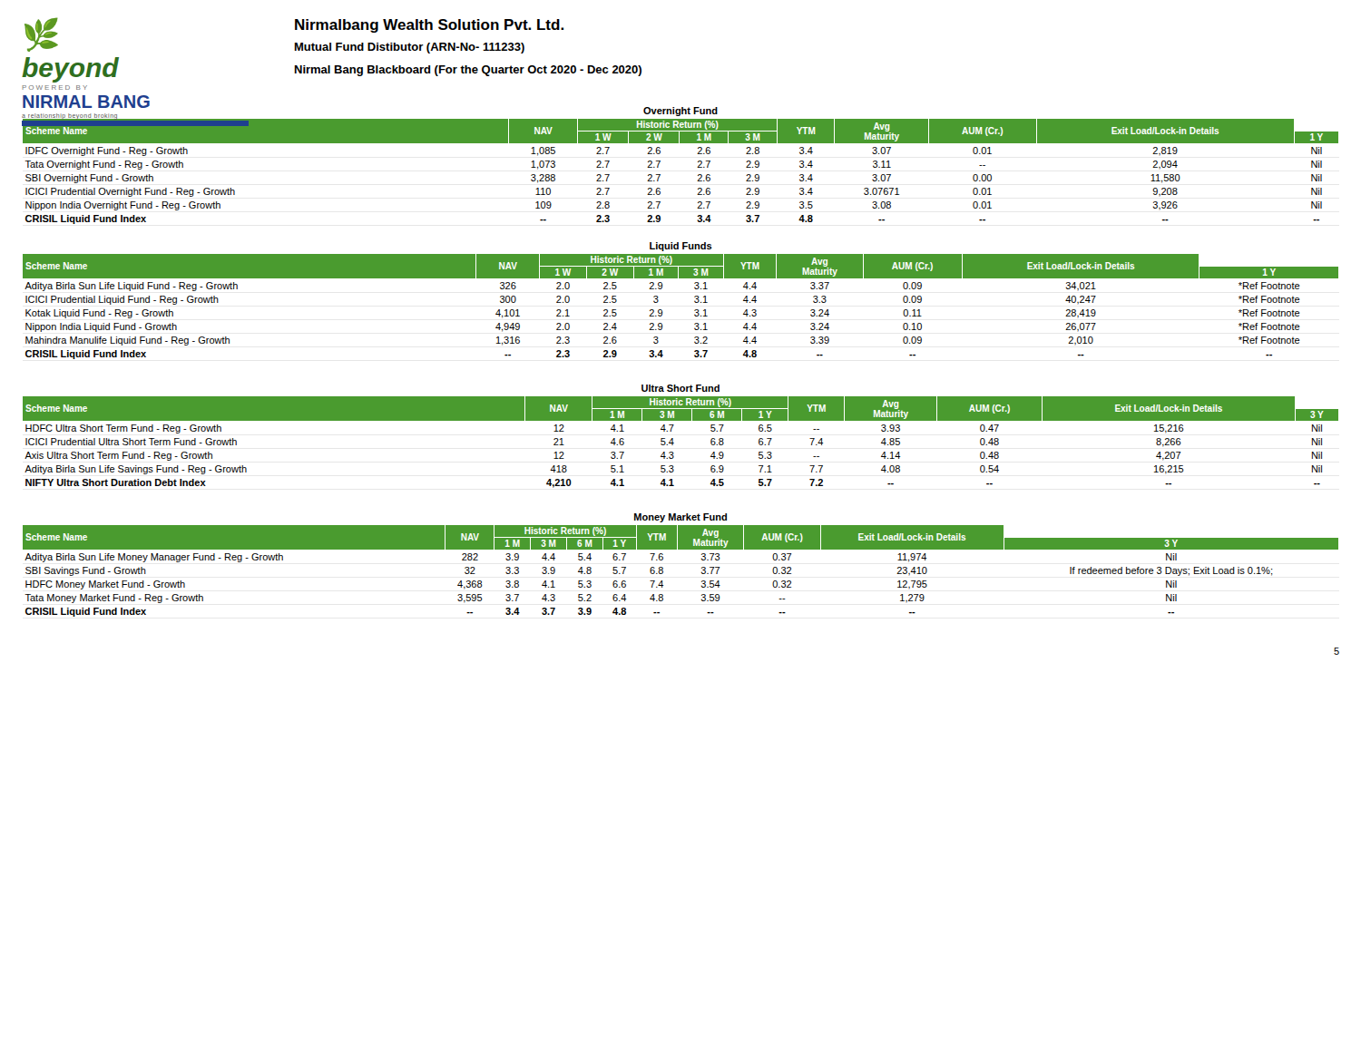🌿
beyond
POWERED BY
NIRMAL BANG
a relationship beyond broking
Nirmalbang Wealth Solution Pvt. Ltd.
Mutual Fund Distibutor (ARN-No- 111233)
Nirmal Bang Blackboard (For the Quarter Oct 2020 - Dec 2020)
Overnight Fund
| Scheme Name | NAV | Historic Return (%) | YTM | Avg Maturity | AUM (Cr.) | Exit Load/Lock-in Details |
| --- | --- | --- | --- | --- | --- | --- |
| 1 W | 2 W | 1 M | 3 M | 1 Y |
| IDFC Overnight Fund - Reg - Growth | 1,085 | 2.7 | 2.6 | 2.6 | 2.8 | 3.4 | 3.07 | 0.01 | 2,819 | Nil |
| Tata Overnight Fund - Reg - Growth | 1,073 | 2.7 | 2.7 | 2.7 | 2.9 | 3.4 | 3.11 | -- | 2,094 | Nil |
| SBI Overnight Fund - Growth | 3,288 | 2.7 | 2.7 | 2.6 | 2.9 | 3.4 | 3.07 | 0.00 | 11,580 | Nil |
| ICICI Prudential Overnight Fund - Reg - Growth | 110 | 2.7 | 2.6 | 2.6 | 2.9 | 3.4 | 3.07671 | 0.01 | 9,208 | Nil |
| Nippon India Overnight Fund - Reg - Growth | 109 | 2.8 | 2.7 | 2.7 | 2.9 | 3.5 | 3.08 | 0.01 | 3,926 | Nil |
| CRISIL Liquid Fund Index | -- | 2.3 | 2.9 | 3.4 | 3.7 | 4.8 | -- | -- | -- | -- |
Liquid Funds
| Scheme Name | NAV | Historic Return (%) | YTM | Avg Maturity | AUM (Cr.) | Exit Load/Lock-in Details |
| --- | --- | --- | --- | --- | --- | --- |
| 1 W | 2 W | 1 M | 3 M | 1 Y |
| Aditya Birla Sun Life Liquid Fund - Reg - Growth | 326 | 2.0 | 2.5 | 2.9 | 3.1 | 4.4 | 3.37 | 0.09 | 34,021 | *Ref Footnote |
| ICICI Prudential Liquid Fund - Reg - Growth | 300 | 2.0 | 2.5 | 3 | 3.1 | 4.4 | 3.3 | 0.09 | 40,247 | *Ref Footnote |
| Kotak Liquid Fund - Reg - Growth | 4,101 | 2.1 | 2.5 | 2.9 | 3.1 | 4.3 | 3.24 | 0.11 | 28,419 | *Ref Footnote |
| Nippon India Liquid Fund - Growth | 4,949 | 2.0 | 2.4 | 2.9 | 3.1 | 4.4 | 3.24 | 0.10 | 26,077 | *Ref Footnote |
| Mahindra Manulife Liquid Fund - Reg - Growth | 1,316 | 2.3 | 2.6 | 3 | 3.2 | 4.4 | 3.39 | 0.09 | 2,010 | *Ref Footnote |
| CRISIL Liquid Fund Index | -- | 2.3 | 2.9 | 3.4 | 3.7 | 4.8 | -- | -- | -- | -- |
Ultra Short Fund
| Scheme Name | NAV | Historic Return (%) | YTM | Avg Maturity | AUM (Cr.) | Exit Load/Lock-in Details |
| --- | --- | --- | --- | --- | --- | --- |
| 1 M | 3 M | 6 M | 1 Y | 3 Y |
| HDFC Ultra Short Term Fund - Reg - Growth | 12 | 4.1 | 4.7 | 5.7 | 6.5 | -- | 3.93 | 0.47 | 15,216 | Nil |
| ICICI Prudential Ultra Short Term Fund - Growth | 21 | 4.6 | 5.4 | 6.8 | 6.7 | 7.4 | 4.85 | 0.48 | 8,266 | Nil |
| Axis Ultra Short Term Fund - Reg - Growth | 12 | 3.7 | 4.3 | 4.9 | 5.3 | -- | 4.14 | 0.48 | 4,207 | Nil |
| Aditya Birla Sun Life Savings Fund - Reg - Growth | 418 | 5.1 | 5.3 | 6.9 | 7.1 | 7.7 | 4.08 | 0.54 | 16,215 | Nil |
| NIFTY Ultra Short Duration Debt Index | 4,210 | 4.1 | 4.1 | 4.5 | 5.7 | 7.2 | -- | -- | -- | -- |
Money Market Fund
| Scheme Name | NAV | Historic Return (%) | YTM | Avg Maturity | AUM (Cr.) | Exit Load/Lock-in Details |
| --- | --- | --- | --- | --- | --- | --- |
| 1 M | 3 M | 6 M | 1 Y | 3 Y |
| Aditya Birla Sun Life Money Manager Fund - Reg - Growth | 282 | 3.9 | 4.4 | 5.4 | 6.7 | 7.6 | 3.73 | 0.37 | 11,974 | Nil |
| SBI Savings Fund - Growth | 32 | 3.3 | 3.9 | 4.8 | 5.7 | 6.8 | 3.77 | 0.32 | 23,410 | If redeemed before 3 Days; Exit Load is 0.1%; |
| HDFC Money Market Fund - Growth | 4,368 | 3.8 | 4.1 | 5.3 | 6.6 | 7.4 | 3.54 | 0.32 | 12,795 | Nil |
| Tata Money Market Fund - Reg - Growth | 3,595 | 3.7 | 4.3 | 5.2 | 6.4 | 4.8 | 3.59 | -- | 1,279 | Nil |
| CRISIL Liquid Fund Index | -- | 3.4 | 3.7 | 3.9 | 4.8 | -- | -- | -- | -- | -- |
5